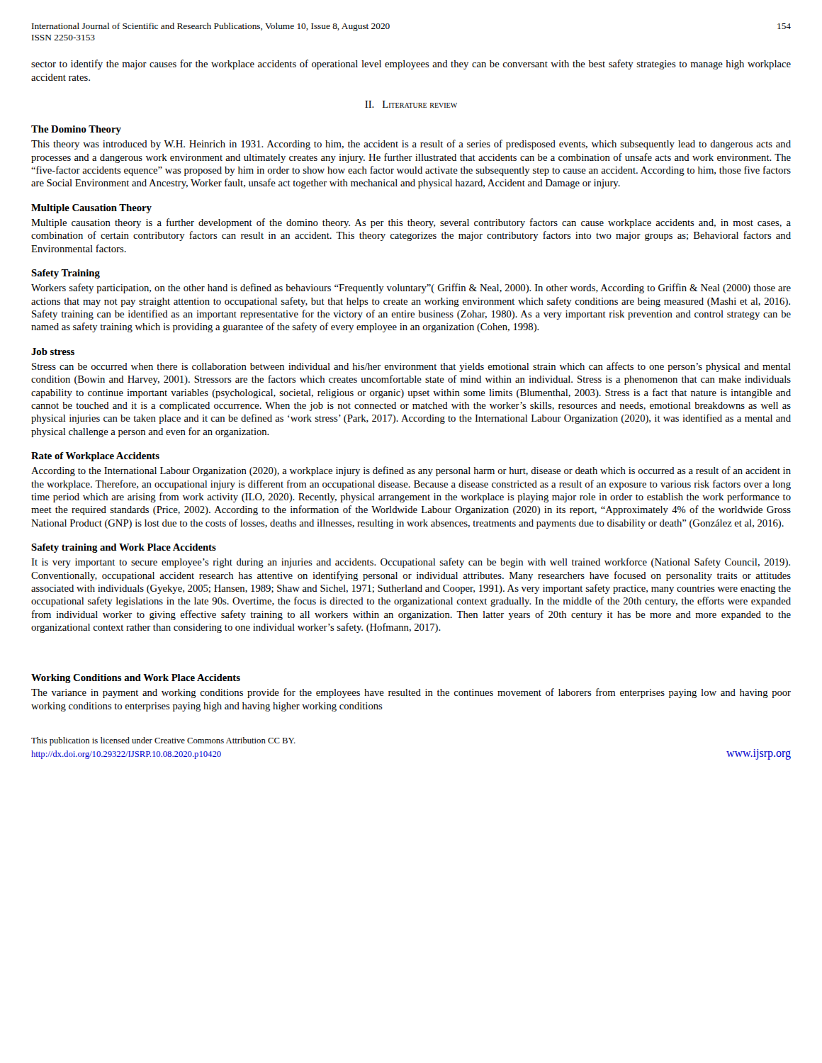International Journal of Scientific and Research Publications, Volume 10, Issue 8, August 2020 154
ISSN 2250-3153
sector to identify the major causes for the workplace accidents of operational level employees and they can be conversant with the best safety strategies to manage high workplace accident rates.
II. Literature review
The Domino Theory
This theory was introduced by W.H. Heinrich in 1931. According to him, the accident is a result of a series of predisposed events, which subsequently lead to dangerous acts and processes and a dangerous work environment and ultimately creates any injury. He further illustrated that accidents can be a combination of unsafe acts and work environment. The “five-factor accidents equence” was proposed by him in order to show how each factor would activate the subsequently step to cause an accident. According to him, those five factors are Social Environment and Ancestry, Worker fault, unsafe act together with mechanical and physical hazard, Accident and Damage or injury.
Multiple Causation Theory
Multiple causation theory is a further development of the domino theory. As per this theory, several contributory factors can cause workplace accidents and, in most cases, a combination of certain contributory factors can result in an accident. This theory categorizes the major contributory factors into two major groups as; Behavioral factors and Environmental factors.
Safety Training
Workers safety participation, on the other hand is defined as behaviours “Frequently voluntary”( Griffin & Neal, 2000). In other words, According to Griffin & Neal (2000) those are actions that may not pay straight attention to occupational safety, but that helps to create an working environment which safety conditions are being measured (Mashi et al, 2016). Safety training can be identified as an important representative for the victory of an entire business (Zohar, 1980). As a very important risk prevention and control strategy can be named as safety training which is providing a guarantee of the safety of every employee in an organization (Cohen, 1998).
Job stress
Stress can be occurred when there is collaboration between individual and his/her environment that yields emotional strain which can affects to one person’s physical and mental condition (Bowin and Harvey, 2001). Stressors are the factors which creates uncomfortable state of mind within an individual. Stress is a phenomenon that can make individuals capability to continue important variables (psychological, societal, religious or organic) upset within some limits (Blumenthal, 2003). Stress is a fact that nature is intangible and cannot be touched and it is a complicated occurrence. When the job is not connected or matched with the worker’s skills, resources and needs, emotional breakdowns as well as physical injuries can be taken place and it can be defined as ‘work stress’ (Park, 2017). According to the International Labour Organization (2020), it was identified as a mental and physical challenge a person and even for an organization.
Rate of Workplace Accidents
According to the International Labour Organization (2020), a workplace injury is defined as any personal harm or hurt, disease or death which is occurred as a result of an accident in the workplace. Therefore, an occupational injury is different from an occupational disease. Because a disease constricted as a result of an exposure to various risk factors over a long time period which are arising from work activity (ILO, 2020). Recently, physical arrangement in the workplace is playing major role in order to establish the work performance to meet the required standards (Price, 2002). According to the information of the Worldwide Labour Organization (2020) in its report, “Approximately 4% of the worldwide Gross National Product (GNP) is lost due to the costs of losses, deaths and illnesses, resulting in work absences, treatments and payments due to disability or death” (González et al, 2016).
Safety training and Work Place Accidents
It is very important to secure employee’s right during an injuries and accidents. Occupational safety can be begin with well trained workforce (National Safety Council, 2019). Conventionally, occupational accident research has attentive on identifying personal or individual attributes. Many researchers have focused on personality traits or attitudes associated with individuals (Gyekye, 2005; Hansen, 1989; Shaw and Sichel, 1971; Sutherland and Cooper, 1991). As very important safety practice, many countries were enacting the occupational safety legislations in the late 90s. Overtime, the focus is directed to the organizational context gradually. In the middle of the 20th century, the efforts were expanded from individual worker to giving effective safety training to all workers within an organization. Then latter years of 20th century it has be more and more expanded to the organizational context rather than considering to one individual worker’s safety. (Hofmann, 2017).
Working Conditions and Work Place Accidents
The variance in payment and working conditions provide for the employees have resulted in the continues movement of laborers from enterprises paying low and having poor working conditions to enterprises paying high and having higher working conditions
This publication is licensed under Creative Commons Attribution CC BY.
http://dx.doi.org/10.29322/IJSRP.10.08.2020.p10420 www.ijsrp.org